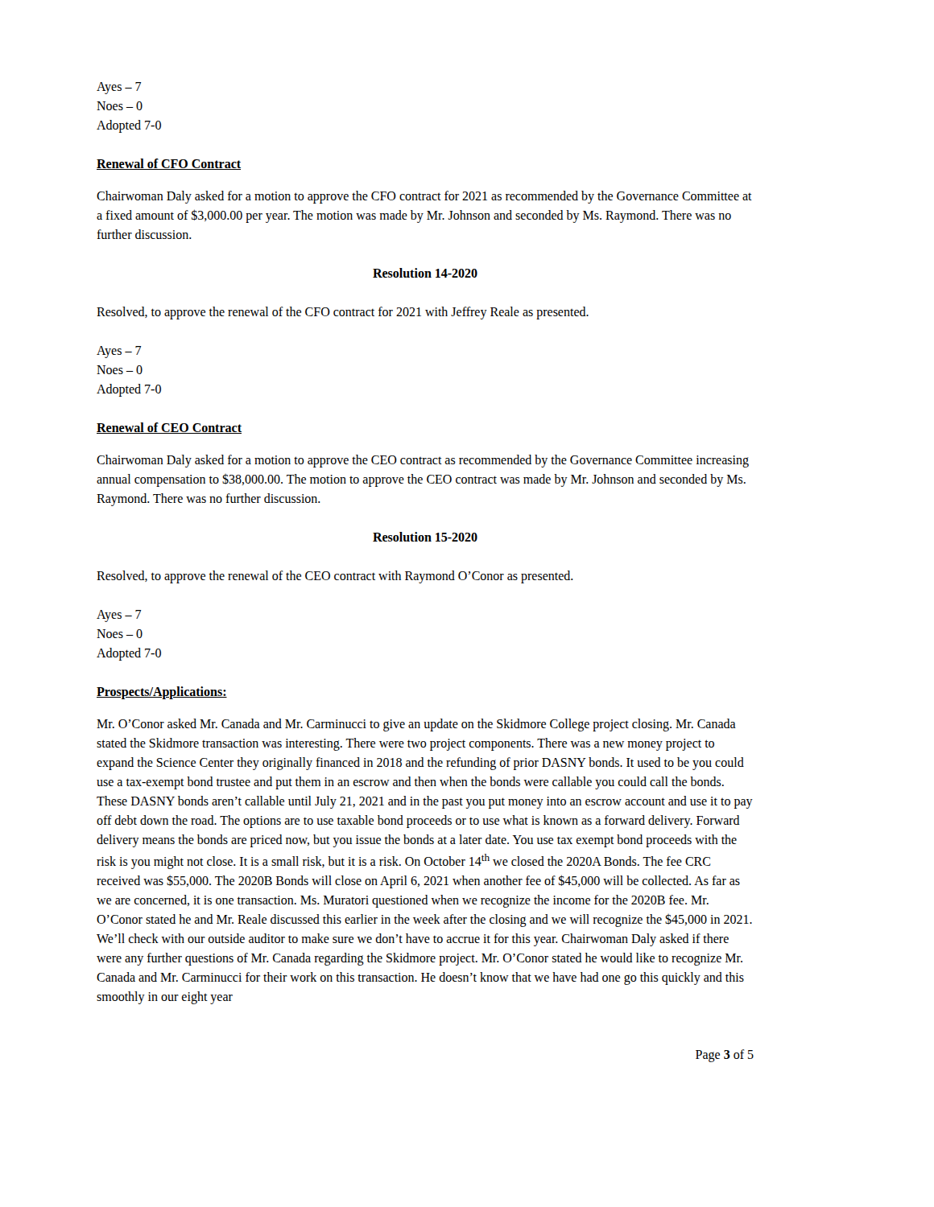Ayes – 7
Noes – 0
Adopted 7-0
Renewal of CFO Contract
Chairwoman Daly asked for a motion to approve the CFO contract for 2021 as recommended by the Governance Committee at a fixed amount of $3,000.00 per year. The motion was made by Mr. Johnson and seconded by Ms. Raymond. There was no further discussion.
Resolution 14-2020
Resolved, to approve the renewal of the CFO contract for 2021 with Jeffrey Reale as presented.
Ayes – 7
Noes – 0
Adopted 7-0
Renewal of CEO Contract
Chairwoman Daly asked for a motion to approve the CEO contract as recommended by the Governance Committee increasing annual compensation to $38,000.00. The motion to approve the CEO contract was made by Mr. Johnson and seconded by Ms. Raymond. There was no further discussion.
Resolution 15-2020
Resolved, to approve the renewal of the CEO contract with Raymond O’Conor as presented.
Ayes – 7
Noes – 0
Adopted 7-0
Prospects/Applications:
Mr. O’Conor asked Mr. Canada and Mr. Carminucci to give an update on the Skidmore College project closing. Mr. Canada stated the Skidmore transaction was interesting. There were two project components. There was a new money project to expand the Science Center they originally financed in 2018 and the refunding of prior DASNY bonds. It used to be you could use a tax-exempt bond trustee and put them in an escrow and then when the bonds were callable you could call the bonds. These DASNY bonds aren’t callable until July 21, 2021 and in the past you put money into an escrow account and use it to pay off debt down the road. The options are to use taxable bond proceeds or to use what is known as a forward delivery. Forward delivery means the bonds are priced now, but you issue the bonds at a later date. You use tax exempt bond proceeds with the risk is you might not close. It is a small risk, but it is a risk. On October 14th we closed the 2020A Bonds. The fee CRC received was $55,000. The 2020B Bonds will close on April 6, 2021 when another fee of $45,000 will be collected. As far as we are concerned, it is one transaction. Ms. Muratori questioned when we recognize the income for the 2020B fee. Mr. O’Conor stated he and Mr. Reale discussed this earlier in the week after the closing and we will recognize the $45,000 in 2021. We’ll check with our outside auditor to make sure we don’t have to accrue it for this year. Chairwoman Daly asked if there were any further questions of Mr. Canada regarding the Skidmore project. Mr. O’Conor stated he would like to recognize Mr. Canada and Mr. Carminucci for their work on this transaction. He doesn’t know that we have had one go this quickly and this smoothly in our eight year
Page 3 of 5